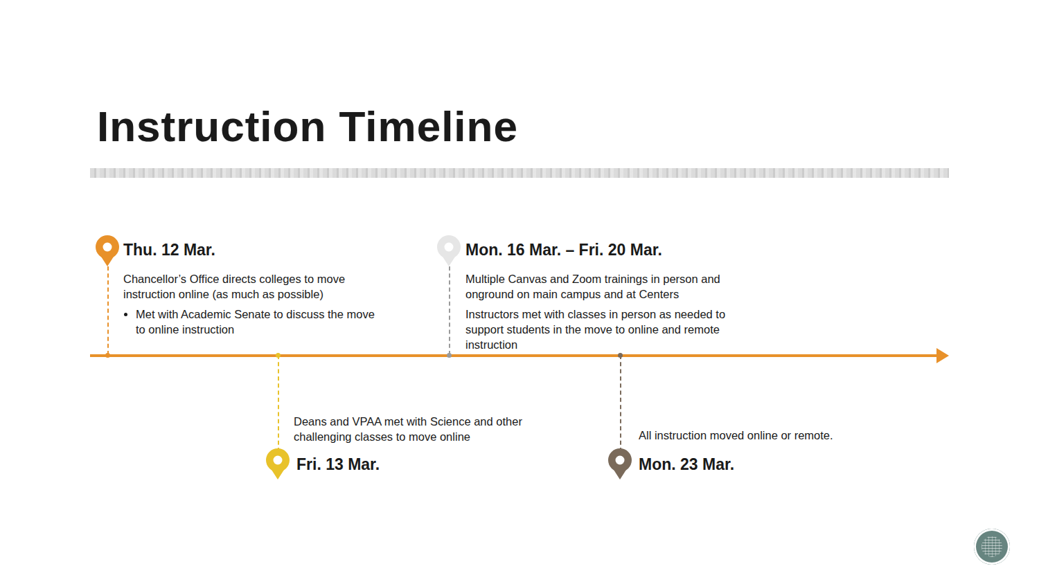Instruction Timeline
Thu. 12 Mar.
Chancellor’s Office directs colleges to move instruction online (as much as possible)
Met with Academic Senate to discuss the move to online instruction
Fri. 13 Mar.
Deans and VPAA met with Science and other challenging classes to move online
Mon. 16 Mar. – Fri. 20 Mar.
Multiple Canvas and Zoom trainings in person and onground on main campus and at Centers
Instructors met with classes in person as needed to support students in the move to online and remote instruction
Mon. 23 Mar.
All instruction moved online or remote.